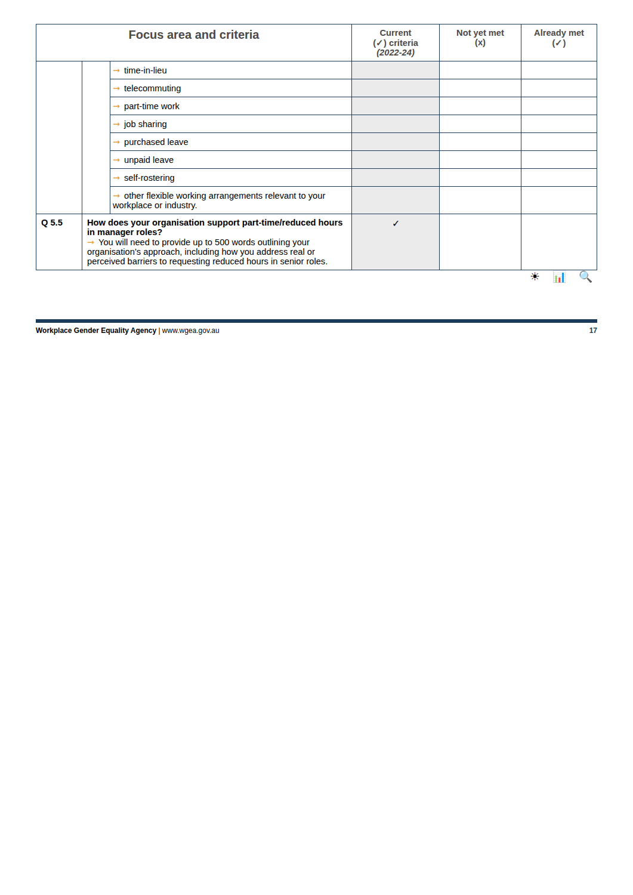| Focus area and criteria | Current (✓) criteria (2022-24) | Not yet met (x) | Already met (✓) |
| --- | --- | --- | --- |
| | | ➞ time-in-lieu | | | |
| | | ➞ telecommuting | | | |
| | | ➞ part-time work | | | |
| | | ➞ job sharing | | | |
| | | ➞ purchased leave | | | |
| | | ➞ unpaid leave | | | |
| | | ➞ self-rostering | | | |
| | | ➞ other flexible working arrangements relevant to your workplace or industry. | | | |
| Q 5.5 | How does your organisation support part-time/reduced hours in manager roles? ➞ You will need to provide up to 500 words outlining your organisation’s approach, including how you address real or perceived barriers to requesting reduced hours in senior roles. | ✓ | | |
☀ 📊 🔍
Workplace Gender Equality Agency | www.wgea.gov.au
17